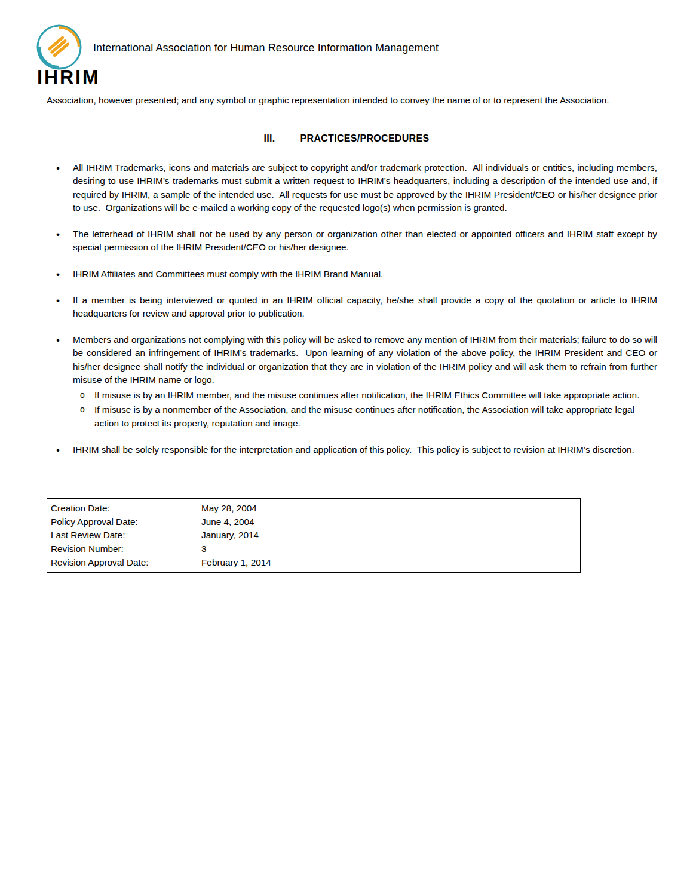International Association for Human Resource Information Management
IHRIM
Association, however presented; and any symbol or graphic representation intended to convey the name of or to represent the Association.
III. PRACTICES/PROCEDURES
All IHRIM Trademarks, icons and materials are subject to copyright and/or trademark protection. All individuals or entities, including members, desiring to use IHRIM’s trademarks must submit a written request to IHRIM’s headquarters, including a description of the intended use and, if required by IHRIM, a sample of the intended use. All requests for use must be approved by the IHRIM President/CEO or his/her designee prior to use. Organizations will be e-mailed a working copy of the requested logo(s) when permission is granted.
The letterhead of IHRIM shall not be used by any person or organization other than elected or appointed officers and IHRIM staff except by special permission of the IHRIM President/CEO or his/her designee.
IHRIM Affiliates and Committees must comply with the IHRIM Brand Manual.
If a member is being interviewed or quoted in an IHRIM official capacity, he/she shall provide a copy of the quotation or article to IHRIM headquarters for review and approval prior to publication.
Members and organizations not complying with this policy will be asked to remove any mention of IHRIM from their materials; failure to do so will be considered an infringement of IHRIM’s trademarks. Upon learning of any violation of the above policy, the IHRIM President and CEO or his/her designee shall notify the individual or organization that they are in violation of the IHRIM policy and will ask them to refrain from further misuse of the IHRIM name or logo.
If misuse is by an IHRIM member, and the misuse continues after notification, the IHRIM Ethics Committee will take appropriate action.
If misuse is by a nonmember of the Association, and the misuse continues after notification, the Association will take appropriate legal action to protect its property, reputation and image.
IHRIM shall be solely responsible for the interpretation and application of this policy. This policy is subject to revision at IHRIM’s discretion.
| Creation Date: | May 28, 2004 |
| Policy Approval Date: | June 4, 2004 |
| Last Review Date: | January, 2014 |
| Revision Number: | 3 |
| Revision Approval Date: | February 1, 2014 |